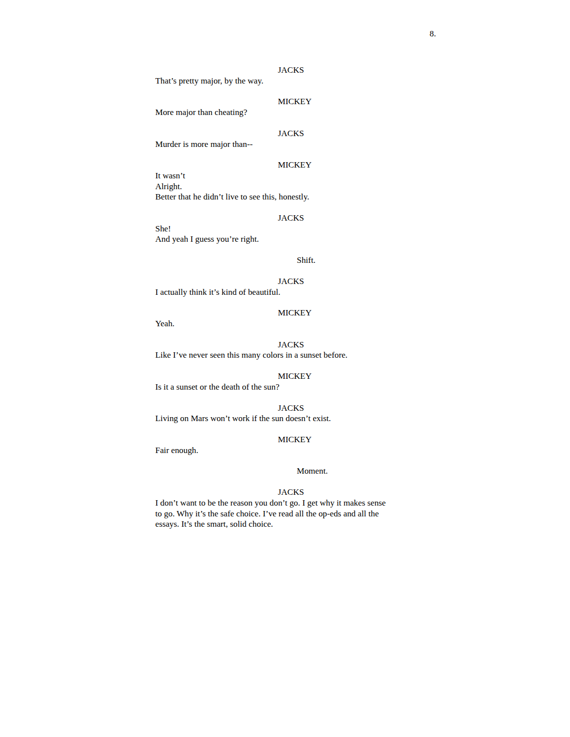8.
Jacks
That’s pretty major, by the way.
Mickey
More major than cheating?
Jacks
Murder is more major than--
Mickey
It wasn’t
Alright.
Better that he didn’t live to see this, honestly.
Jacks
She!
And yeah I guess you’re right.
Shift.
Jacks
I actually think it’s kind of beautiful.
Mickey
Yeah.
Jacks
Like I’ve never seen this many colors in a sunset before.
Mickey
Is it a sunset or the death of the sun?
Jacks
Living on Mars won’t work if the sun doesn’t exist.
Mickey
Fair enough.
Moment.
Jacks
I don’t want to be the reason you don’t go. I get why it makes sense to go. Why it’s the safe choice. I’ve read all the op-eds and all the essays. It’s the smart, solid choice.